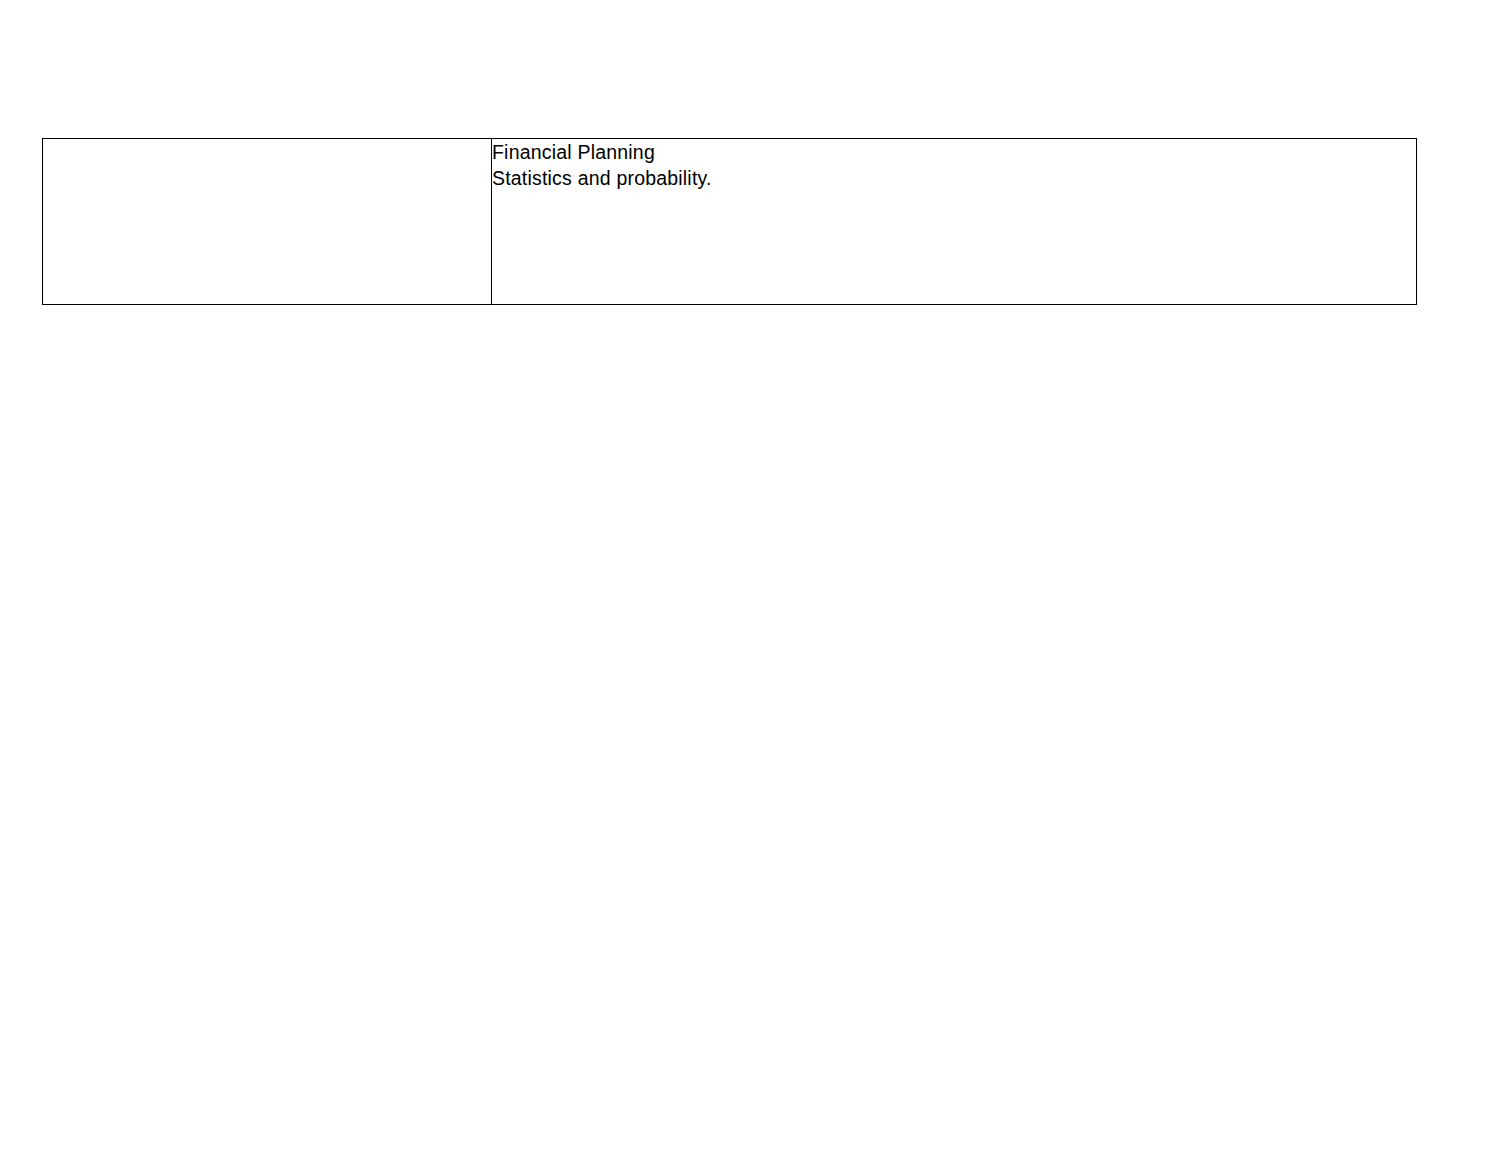| | Financial Planning Statistics and probability. |